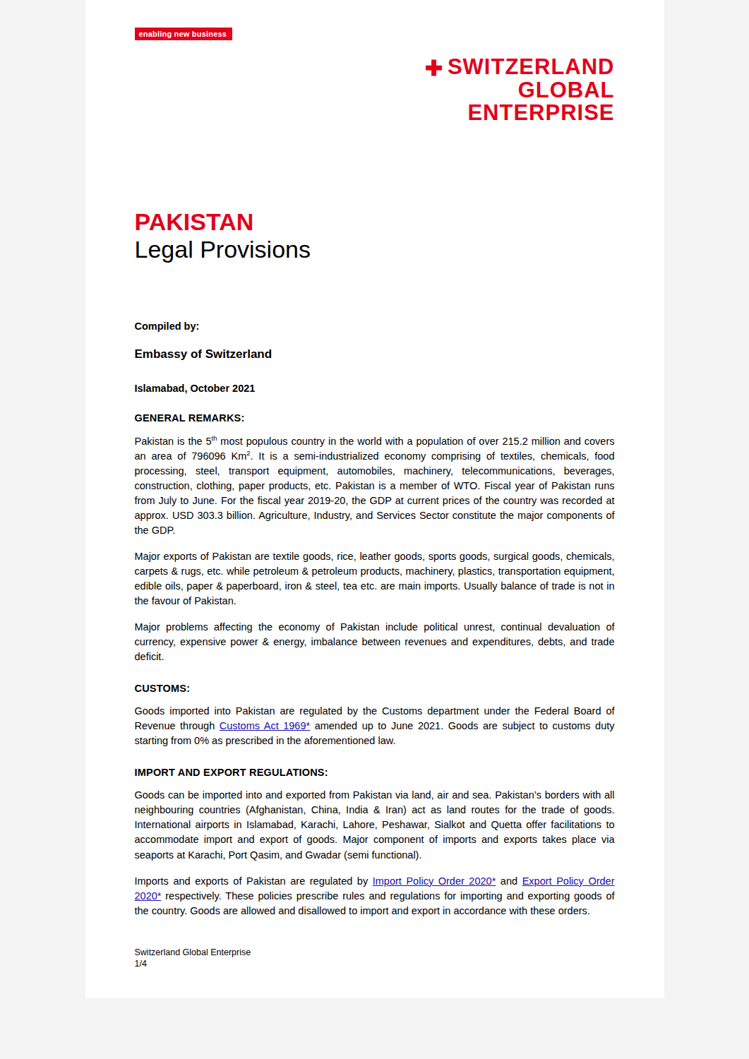enabling new business
✚SWITZERLAND
GLOBAL
ENTERPRISE
PAKISTAN Legal Provisions
Compiled by:
Embassy of Switzerland
Islamabad, October 2021
GENERAL REMARKS:
Pakistan is the 5th most populous country in the world with a population of over 215.2 million and covers an area of 796096 Km2. It is a semi-industrialized economy comprising of textiles, chemicals, food processing, steel, transport equipment, automobiles, machinery, telecommunications, beverages, construction, clothing, paper products, etc. Pakistan is a member of WTO. Fiscal year of Pakistan runs from July to June. For the fiscal year 2019-20, the GDP at current prices of the country was recorded at approx. USD 303.3 billion. Agriculture, Industry, and Services Sector constitute the major components of the GDP.
Major exports of Pakistan are textile goods, rice, leather goods, sports goods, surgical goods, chemicals, carpets & rugs, etc. while petroleum & petroleum products, machinery, plastics, transportation equipment, edible oils, paper & paperboard, iron & steel, tea etc. are main imports. Usually balance of trade is not in the favour of Pakistan.
Major problems affecting the economy of Pakistan include political unrest, continual devaluation of currency, expensive power & energy, imbalance between revenues and expenditures, debts, and trade deficit.
CUSTOMS:
Goods imported into Pakistan are regulated by the Customs department under the Federal Board of Revenue through Customs Act 1969* amended up to June 2021. Goods are subject to customs duty starting from 0% as prescribed in the aforementioned law.
IMPORT AND EXPORT REGULATIONS:
Goods can be imported into and exported from Pakistan via land, air and sea. Pakistan’s borders with all neighbouring countries (Afghanistan, China, India & Iran) act as land routes for the trade of goods. International airports in Islamabad, Karachi, Lahore, Peshawar, Sialkot and Quetta offer facilitations to accommodate import and export of goods. Major component of imports and exports takes place via seaports at Karachi, Port Qasim, and Gwadar (semi functional).
Imports and exports of Pakistan are regulated by Import Policy Order 2020* and Export Policy Order 2020* respectively. These policies prescribe rules and regulations for importing and exporting goods of the country. Goods are allowed and disallowed to import and export in accordance with these orders.
Switzerland Global Enterprise
1/4